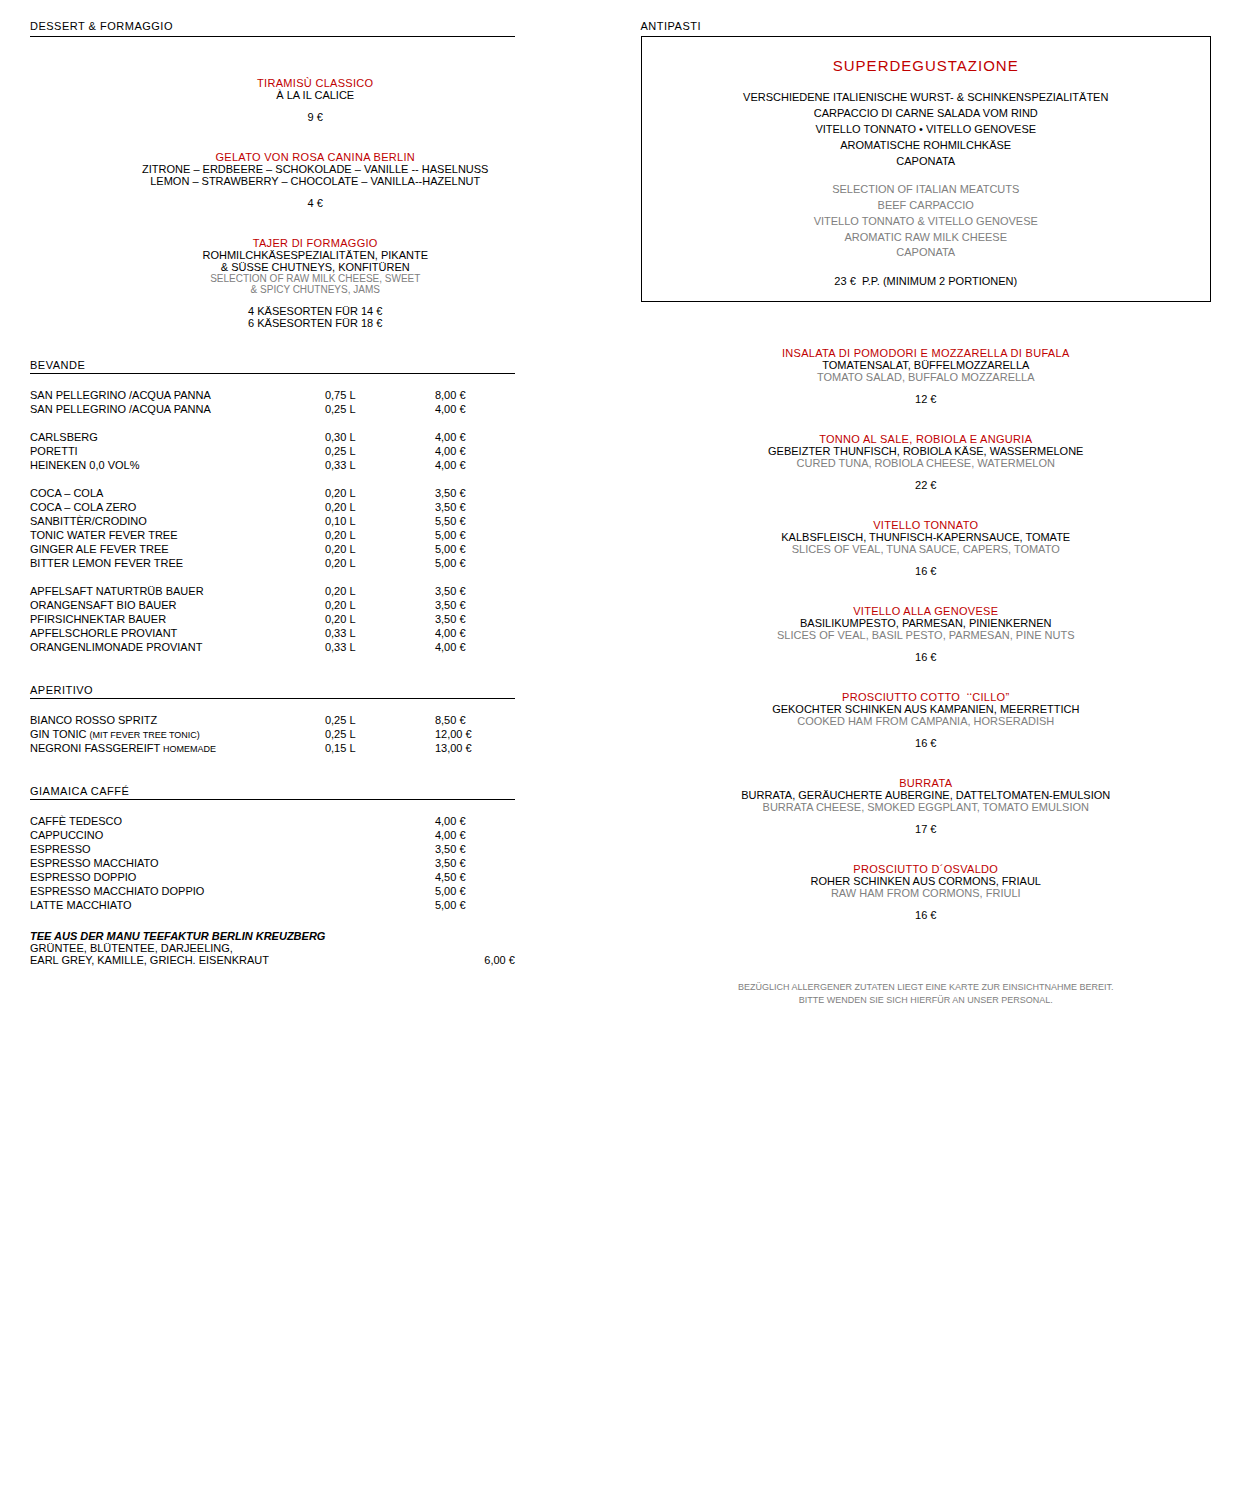DESSERT & FORMAGGIO
TIRAMISÙ CLASSICO
À LA IL CALICE
9 €
GELATO VON ROSA CANINA BERLIN
ZITRONE – ERDBEERE – SCHOKOLADE – VANILLE -- HASELNUSS
LEMON – STRAWBERRY – CHOCOLATE – VANILLA--HAZELNUT
4 €
TAJER DI FORMAGGIO
ROHMILCHKÄSESPEZIALITÄTEN, PIKANTE
& SÜSSE CHUTNEYS, KONFITÜREN
SELECTION OF RAW MILK CHEESE, SWEET
& SPICY CHUTNEYS, JAMS
4 KÄSESORTEN FÜR 14 €
6 KÄSESORTEN FÜR 18 €
BEVANDE
| SAN PELLEGRINO /ACQUA PANNA | 0,75 L | 8,00 € |
| SAN PELLEGRINO /ACQUA PANNA | 0,25 L | 4,00 € |
| CARLSBERG | 0,30 L | 4,00 € |
| PORETTI | 0,25 L | 4,00 € |
| HEINEKEN 0,0 VOL% | 0,33 L | 4,00 € |
| COCA – COLA | 0,20 L | 3,50 € |
| COCA – COLA ZERO | 0,20 L | 3,50 € |
| SANBITTÈR/CRODINO | 0,10 L | 5,50 € |
| TONIC WATER FEVER TREE | 0,20 L | 5,00 € |
| GINGER ALE FEVER TREE | 0,20 L | 5,00 € |
| BITTER LEMON FEVER TREE | 0,20 L | 5,00 € |
| APFELSAFT NATURTRÜB BAUER | 0,20 L | 3,50 € |
| ORANGENSAFT BIO BAUER | 0,20 L | 3,50 € |
| PFIRSICHNEKTAR BAUER | 0,20 L | 3,50 € |
| APFELSCHORLE PROVIANT | 0,33 L | 4,00 € |
| ORANGENLIMONADE PROVIANT | 0,33 L | 4,00 € |
APERITIVO
| BIANCO ROSSO SPRITZ | 0,25 L | 8,50 € |
| GIN TONIC (MIT FEVER TREE TONIC) | 0,25 L | 12,00 € |
| NEGRONI FASSGEREIFT HOMEMADE | 0,15 L | 13,00 € |
GIAMAICA CAFFÉ
| CAFFÈ TEDESCO | | 4,00 € |
| CAPPUCCINO | | 4,00 € |
| ESPRESSO | | 3,50 € |
| ESPRESSO MACCHIATO | | 3,50 € |
| ESPRESSO DOPPIO | | 4,50 € |
| ESPRESSO MACCHIATO DOPPIO | | 5,00 € |
| LATTE MACCHIATO | | 5,00 € |
TEE AUS DER MANU TEEFAKTUR BERLIN KREUZBERG
GRÜNTEE, BLÜTENTEE, DARJEELING,
EARL GREY, KAMILLE, GRIECH. EISENKRAUT 6,00 €
ANTIPASTI
SUPERDEGUSTAZIONE
VERSCHIEDENE ITALIENISCHE WURST- & SCHINKENSPEZIALITÄTEN
CARPACCIO DI CARNE SALADA VOM RIND
VITELLO TONNATO • VITELLO GENOVESE
AROMATISCHE ROHMILCHKÄSE
CAPONATA
SELECTION OF ITALIAN MEATCUTS
BEEF CARPACCIO
VITELLO TONNATO & VITELLO GENOVESE
AROMATIC RAW MILK CHEESE
CAPONATA
23 € P.P. (MINIMUM 2 PORTIONEN)
INSALATA DI POMODORI E MOZZARELLA DI BUFALA
TOMATENSALAT, BÜFFELMOZZARELLA
TOMATO SALAD, BUFFALO MOZZARELLA
12 €
TONNO AL SALE, ROBIOLA E ANGURIA
GEBEIZTER THUNFISCH, ROBIOLA KÄSE, WASSERMELONE
CURED TUNA, ROBIOLA CHEESE, WATERMELON
22 €
VITELLO TONNATO
KALBSFLEISCH, THUNFISCH-KAPERNSAUCE, TOMATE
SLICES OF VEAL, TUNA SAUCE, CAPERS, TOMATO
16 €
VITELLO ALLA GENOVESE
BASILIKUMPESTO, PARMESAN, PINIENKERNEN
SLICES OF VEAL, BASIL PESTO, PARMESAN, PINE NUTS
16 €
PROSCIUTTO COTTO ‘‘CILLO”
GEKOCHTER SCHINKEN AUS KAMPANIEN, MEERRETTICH
COOKED HAM FROM CAMPANIA, HORSERADISH
16 €
BURRATA
BURRATA, GERÄUCHERTE AUBERGINE, DATTELTOMATEN-EMULSION
BURRATA CHEESE, SMOKED EGGPLANT, TOMATO EMULSION
17 €
PROSCIUTTO D´OSVALDO
ROHER SCHINKEN AUS CORMONS, FRIAUL
RAW HAM FROM CORMONS, FRIULI
16 €
BEZÜGLICH ALLERGENER ZUTATEN LIEGT EINE KARTE ZUR EINSICHTNAHME BEREIT.
BITTE WENDEN SIE SICH HIERFÜR AN UNSER PERSONAL.